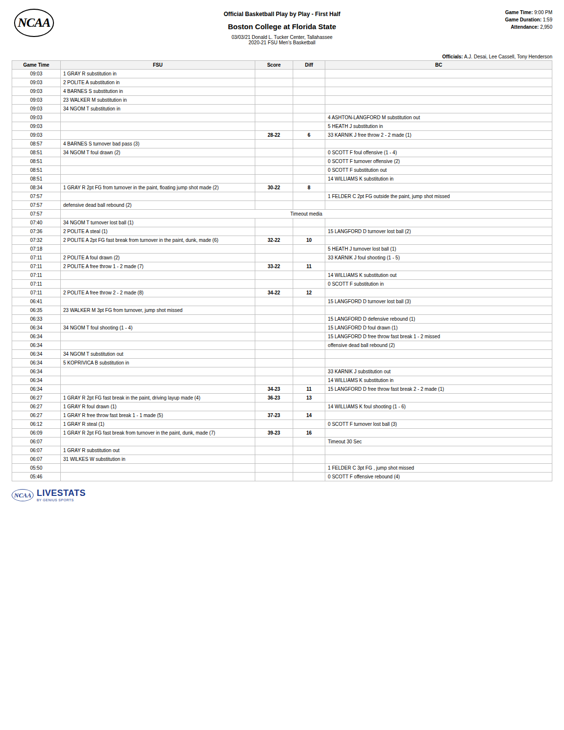NCAA
Game Time: 9:00 PM
Game Duration: 1:59
Attendance: 2,950
Official Basketball Play by Play - First Half
Boston College at Florida State
03/03/21 Donald L. Tucker Center, Tallahassee
2020-21 FSU Men's Basketball
Officials: A.J. Desai, Lee Cassell, Tony Henderson
| Game Time | FSU | Score | Diff | BC |
| --- | --- | --- | --- | --- |
| 09:03 | 1 GRAY R substitution in | | | |
| 09:03 | 2 POLITE A substitution in | | | |
| 09:03 | 4 BARNES S substitution in | | | |
| 09:03 | 23 WALKER M substitution in | | | |
| 09:03 | 34 NGOM T substitution in | | | |
| 09:03 | | | | 4 ASHTON-LANGFORD M substitution out |
| 09:03 | | | | 5 HEATH J substitution in |
| 09:03 | | 28-22 | 6 | 33 KARNIK J free throw 2 - 2 made (1) |
| 08:57 | 4 BARNES S turnover bad pass (3) | | | |
| 08:51 | 34 NGOM T foul drawn (2) | | | 0 SCOTT F foul offensive (1 - 4) |
| 08:51 | | | | 0 SCOTT F turnover offensive (2) |
| 08:51 | | | | 0 SCOTT F substitution out |
| 08:51 | | | | 14 WILLIAMS K substitution in |
| 08:34 | 1 GRAY R 2pt FG from turnover in the paint, floating jump shot made (2) | 30-22 | 8 | |
| 07:57 | | | | 1 FELDER C 2pt FG outside the paint, jump shot missed |
| 07:57 | defensive dead ball rebound (2) | | | |
| 07:57 | Timeout media |
| 07:40 | 34 NGOM T turnover lost ball (1) | | | |
| 07:36 | 2 POLITE A steal (1) | | | 15 LANGFORD D turnover lost ball (2) |
| 07:32 | 2 POLITE A 2pt FG fast break from turnover in the paint, dunk, made (6) | 32-22 | 10 | |
| 07:18 | | | | 5 HEATH J turnover lost ball (1) |
| 07:11 | 2 POLITE A foul drawn (2) | | | 33 KARNIK J foul shooting (1 - 5) |
| 07:11 | 2 POLITE A free throw 1 - 2 made (7) | 33-22 | 11 | |
| 07:11 | | | | 14 WILLIAMS K substitution out |
| 07:11 | | | | 0 SCOTT F substitution in |
| 07:11 | 2 POLITE A free throw 2 - 2 made (8) | 34-22 | 12 | |
| 06:41 | | | | 15 LANGFORD D turnover lost ball (3) |
| 06:35 | 23 WALKER M 3pt FG from turnover, jump shot missed | | | |
| 06:33 | | | | 15 LANGFORD D defensive rebound (1) |
| 06:34 | 34 NGOM T foul shooting (1 - 4) | | | 15 LANGFORD D foul drawn (1) |
| 06:34 | | | | 15 LANGFORD D free throw fast break 1 - 2 missed |
| 06:34 | | | | offensive dead ball rebound (2) |
| 06:34 | 34 NGOM T substitution out | | | |
| 06:34 | 5 KOPRIVICA B substitution in | | | |
| 06:34 | | | | 33 KARNIK J substitution out |
| 06:34 | | | | 14 WILLIAMS K substitution in |
| 06:34 | | 34-23 | 11 | 15 LANGFORD D free throw fast break 2 - 2 made (1) |
| 06:27 | 1 GRAY R 2pt FG fast break in the paint, driving layup made (4) | 36-23 | 13 | |
| 06:27 | 1 GRAY R foul drawn (1) | | | 14 WILLIAMS K foul shooting (1 - 6) |
| 06:27 | 1 GRAY R free throw fast break 1 - 1 made (5) | 37-23 | 14 | |
| 06:12 | 1 GRAY R steal (1) | | | 0 SCOTT F turnover lost ball (3) |
| 06:09 | 1 GRAY R 2pt FG fast break from turnover in the paint, dunk, made (7) | 39-23 | 16 | |
| 06:07 | | | | Timeout 30 Sec |
| 06:07 | 1 GRAY R substitution out | | | |
| 06:07 | 31 WILKES W substitution in | | | |
| 05:50 | | | | 1 FELDER C 3pt FG , jump shot missed |
| 05:46 | | | | 0 SCOTT F offensive rebound (4) |
NCAA LIVESTATSBY GENIUS SPORTS